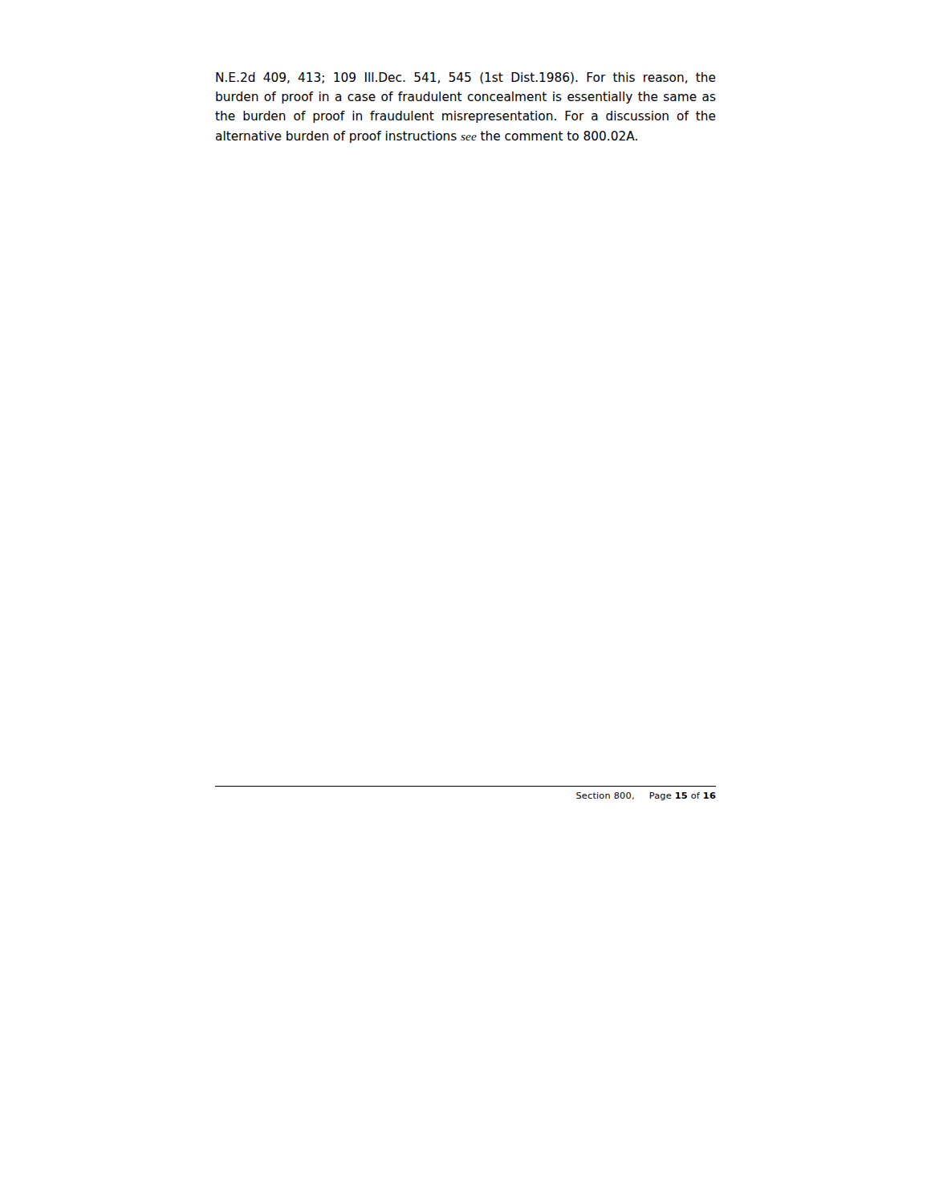N.E.2d 409, 413; 109 Ill.Dec. 541, 545 (1st Dist.1986). For this reason, the burden of proof in a case of fraudulent concealment is essentially the same as the burden of proof in fraudulent misrepresentation. For a discussion of the alternative burden of proof instructions see the comment to 800.02A.
Section 800, Page 15 of 16